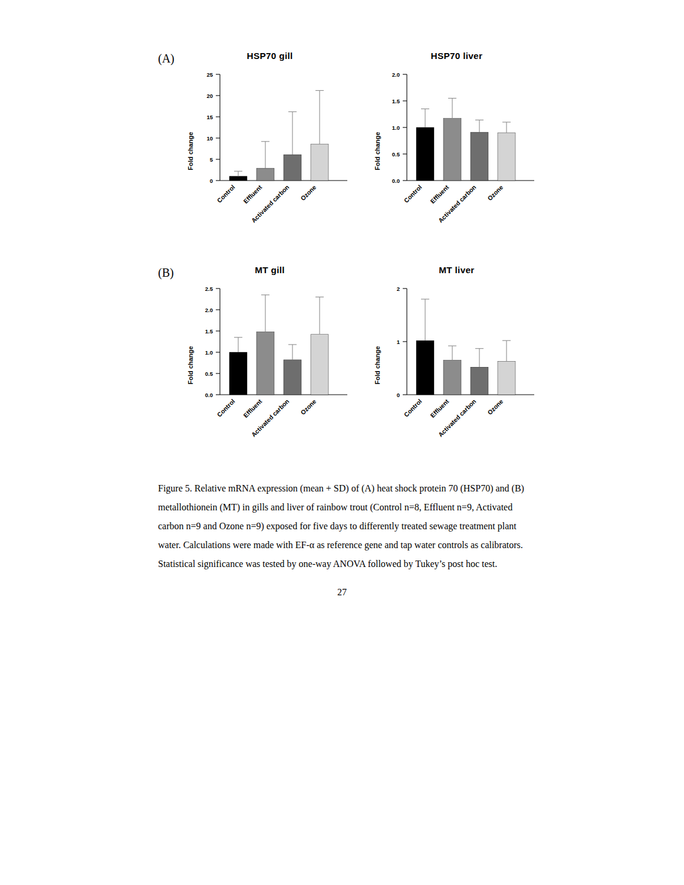(A)
HSP70 gill
Fold change 0 5 10 15 20 25 Control Effluent Activated carbon Ozone
HSP70 liver
Fold change 0.0 0.5 1.0 1.5 2.0 Control Effluent Activated carbon Ozone
(B)
MT gill
Fold change 0.0 0.5 1.0 1.5 2.0 2.5 Control Effluent Activated carbon Ozone
MT liver
Fold change 0 1 2 Control Effluent Activated carbon Ozone
Figure 5. Relative mRNA expression (mean + SD) of (A) heat shock protein 70 (HSP70) and (B) metallothionein (MT) in gills and liver of rainbow trout (Control n=8, Effluent n=9, Activated carbon n=9 and Ozone n=9) exposed for five days to differently treated sewage treatment plant water. Calculations were made with EF-α as reference gene and tap water controls as calibrators. Statistical significance was tested by one-way ANOVA followed by Tukey’s post hoc test.
27